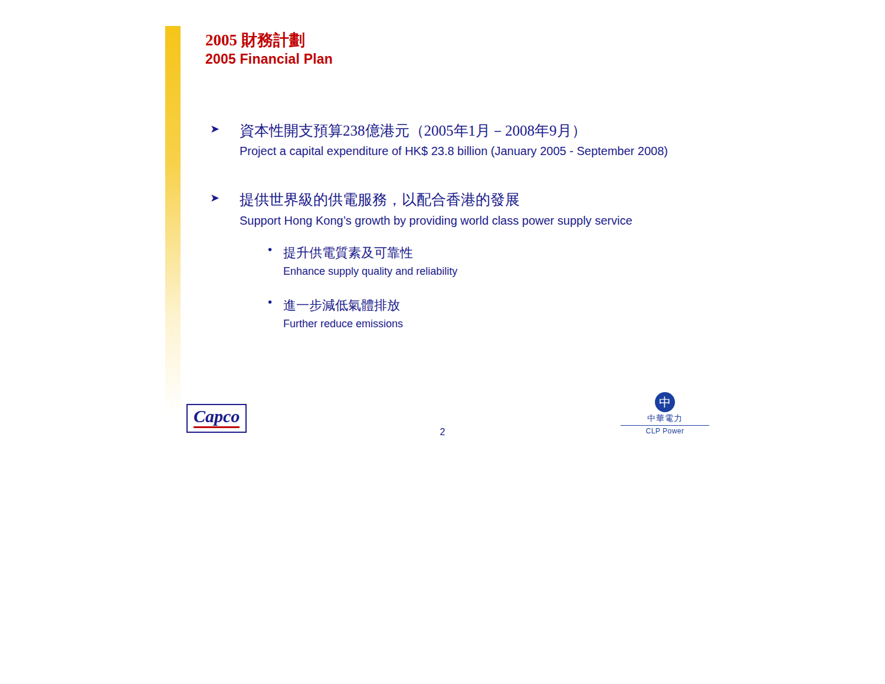2005 財務計劃 2005 Financial Plan
資本性開支預算238億港元（2005年1月－2008年9月）
Project a capital expenditure of HK$ 23.8 billion (January 2005 - September 2008)
提供世界級的供電服務，以配合香港的發展
Support Hong Kong’s growth by providing world class power supply service
提升供電質素及可靠性
Enhance supply quality and reliability
進一步減低氣體排放
Further reduce emissions
Capco
2
中
中華電力
CLP Power